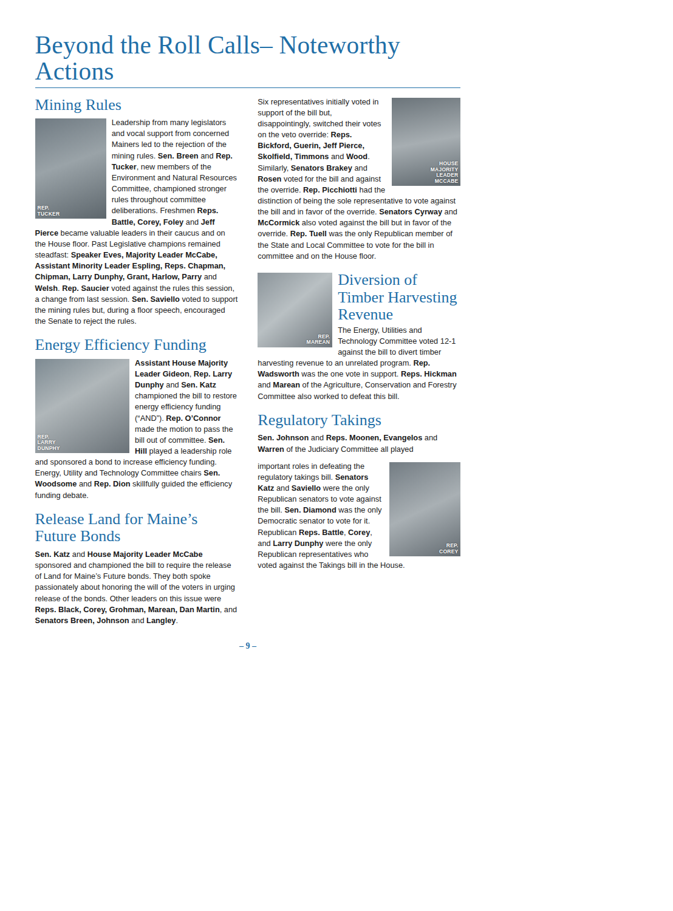Beyond the Roll Calls– Noteworthy Actions
Mining Rules
Rep.
Tucker
Leadership from many legislators and vocal support from concerned Mainers led to the rejection of the mining rules. Sen. Breen and Rep. Tucker, new members of the Environment and Natural Resources Committee, championed stronger rules throughout committee deliberations. Freshmen Reps. Battle, Corey, Foley and Jeff Pierce became valuable leaders in their caucus and on the House floor. Past Legislative champions remained steadfast: Speaker Eves, Majority Leader McCabe, Assistant Minority Leader Espling, Reps. Chapman, Chipman, Larry Dunphy, Grant, Harlow, Parry and Welsh. Rep. Saucier voted against the rules this session, a change from last session. Sen. Saviello voted to support the mining rules but, during a floor speech, encouraged the Senate to reject the rules.
Energy Efficiency Funding
Rep.
Larry
Dunphy
Assistant House Majority Leader Gideon, Rep. Larry Dunphy and Sen. Katz championed the bill to restore energy efficiency funding (“AND”). Rep. O’Connor made the motion to pass the bill out of committee. Sen. Hill played a leadership role and sponsored a bond to increase efficiency funding. Energy, Utility and Technology Committee chairs Sen. Woodsome and Rep. Dion skillfully guided the efficiency funding debate.
Release Land for Maine’s Future Bonds
Sen. Katz and House Majority Leader McCabe sponsored and championed the bill to require the release of Land for Maine’s Future bonds. They both spoke passionately about honoring the will of the voters in urging release of the bonds. Other leaders on this issue were Reps. Black, Corey, Grohman, Marean, Dan Martin, and Senators Breen, Johnson and Langley.
House
Majority
Leader
McCabe
Six representatives initially voted in support of the bill but, disappointingly, switched their votes on the veto override: Reps. Bickford, Guerin, Jeff Pierce, Skolfield, Timmons and Wood. Similarly, Senators Brakey and Rosen voted for the bill and against the override. Rep. Picchiotti had the distinction of being the sole representative to vote against the bill and in favor of the override. Senators Cyrway and McCormick also voted against the bill but in favor of the override. Rep. Tuell was the only Republican member of the State and Local Committee to vote for the bill in committee and on the House floor.
Rep.
Marean
Diversion of Timber Harvesting Revenue
The Energy, Utilities and Technology Committee voted 12-1 against the bill to divert timber harvesting revenue to an unrelated program. Rep. Wadsworth was the one vote in support. Reps. Hickman and Marean of the Agriculture, Conservation and Forestry Committee also worked to defeat this bill.
Regulatory Takings
Sen. Johnson and Reps. Moonen, Evangelos and Warren of the Judiciary Committee all played
Rep.
Corey
important roles in defeating the regulatory takings bill. Senators Katz and Saviello were the only Republican senators to vote against the bill. Sen. Diamond was the only Democratic senator to vote for it. Republican Reps. Battle, Corey, and Larry Dunphy were the only Republican representatives who voted against the Takings bill in the House.
– 9 –